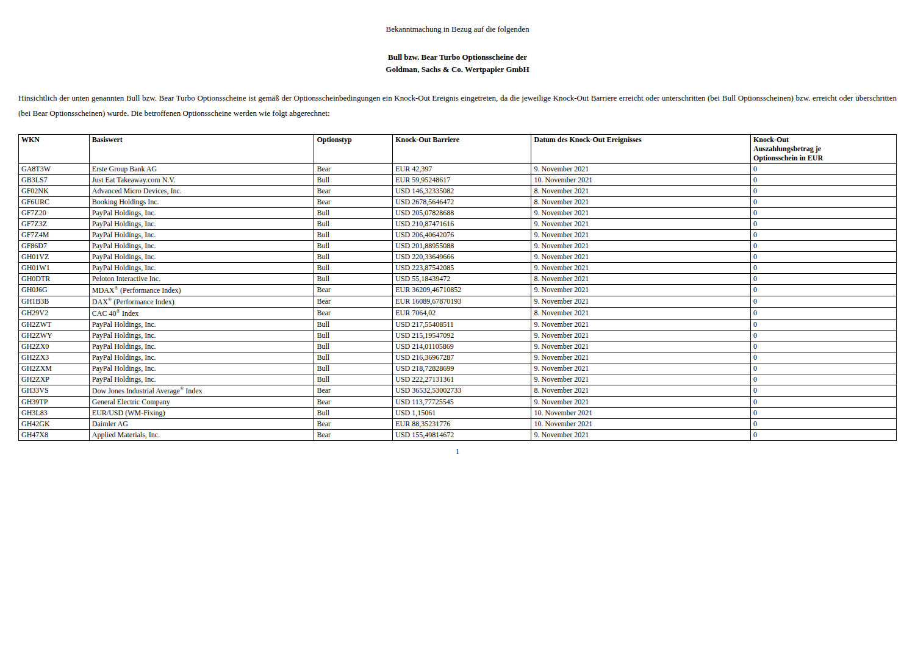Bekanntmachung in Bezug auf die folgenden
Bull bzw. Bear Turbo Optionsscheine der
Goldman, Sachs & Co. Wertpapier GmbH
Hinsichtlich der unten genannten Bull bzw. Bear Turbo Optionsscheine ist gemäß der Optionsscheinbedingungen ein Knock-Out Ereignis eingetreten, da die jeweilige Knock-Out Barriere erreicht oder unterschritten (bei Bull Optionsscheinen) bzw. erreicht oder überschritten (bei Bear Optionsscheinen) wurde. Die betroffenen Optionsscheine werden wie folgt abgerechnet:
| WKN | Basiswert | Optionstyp | Knock-Out Barriere | Datum des Knock-Out Ereignisses | Knock-Out Auszahlungsbetrag je Optionsschein in EUR |
| --- | --- | --- | --- | --- | --- |
| GA8T3W | Erste Group Bank AG | Bear | EUR 42,397 | 9. November 2021 | 0 |
| GB3LS7 | Just Eat Takeaway.com N.V. | Bull | EUR 59,95248617 | 10. November 2021 | 0 |
| GF02NK | Advanced Micro Devices, Inc. | Bear | USD 146,32335082 | 8. November 2021 | 0 |
| GF6URC | Booking Holdings Inc. | Bear | USD 2678,5646472 | 8. November 2021 | 0 |
| GF7Z20 | PayPal Holdings, Inc. | Bull | USD 205,07828688 | 9. November 2021 | 0 |
| GF7Z3Z | PayPal Holdings, Inc. | Bull | USD 210,87471616 | 9. November 2021 | 0 |
| GF7Z4M | PayPal Holdings, Inc. | Bull | USD 206,40642076 | 9. November 2021 | 0 |
| GF86D7 | PayPal Holdings, Inc. | Bull | USD 201,88955088 | 9. November 2021 | 0 |
| GH01VZ | PayPal Holdings, Inc. | Bull | USD 220,33649666 | 9. November 2021 | 0 |
| GH01W1 | PayPal Holdings, Inc. | Bull | USD 223,87542085 | 9. November 2021 | 0 |
| GH0DTR | Peloton Interactive Inc. | Bull | USD 55,18439472 | 8. November 2021 | 0 |
| GH0J6G | MDAX ® (Performance Index) | Bear | EUR 36209,46710852 | 9. November 2021 | 0 |
| GH1B3B | DAX ® (Performance Index) | Bear | EUR 16089,67870193 | 9. November 2021 | 0 |
| GH29V2 | CAC 40 ® Index | Bear | EUR 7064,02 | 8. November 2021 | 0 |
| GH2ZWT | PayPal Holdings, Inc. | Bull | USD 217,55408511 | 9. November 2021 | 0 |
| GH2ZWY | PayPal Holdings, Inc. | Bull | USD 215,19547092 | 9. November 2021 | 0 |
| GH2ZX0 | PayPal Holdings, Inc. | Bull | USD 214,01105869 | 9. November 2021 | 0 |
| GH2ZX3 | PayPal Holdings, Inc. | Bull | USD 216,36967287 | 9. November 2021 | 0 |
| GH2ZXM | PayPal Holdings, Inc. | Bull | USD 218,72828699 | 9. November 2021 | 0 |
| GH2ZXP | PayPal Holdings, Inc. | Bull | USD 222,27131361 | 9. November 2021 | 0 |
| GH33VS | Dow Jones Industrial Average ® Index | Bear | USD 36532,53002733 | 8. November 2021 | 0 |
| GH39TP | General Electric Company | Bear | USD 113,77725545 | 9. November 2021 | 0 |
| GH3L83 | EUR/USD (WM-Fixing) | Bull | USD 1,15061 | 10. November 2021 | 0 |
| GH42GK | Daimler AG | Bear | EUR 88,35231776 | 10. November 2021 | 0 |
| GH47X8 | Applied Materials, Inc. | Bear | USD 155,49814672 | 9. November 2021 | 0 |
1